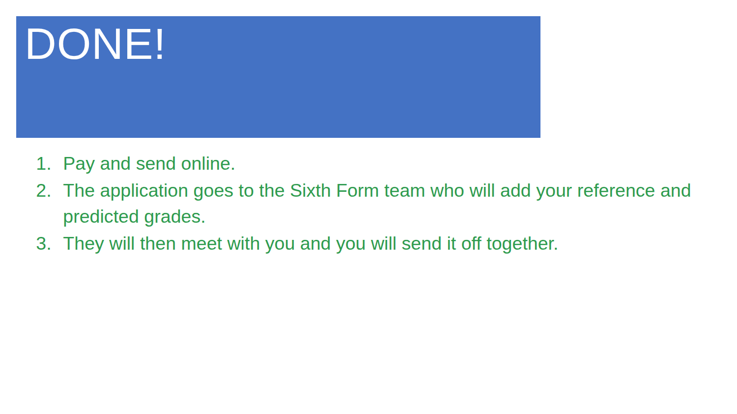DONE!
Pay and send online.
The application goes to the Sixth Form team who will add your reference and predicted grades.
They will then meet with you and you will send it off together.